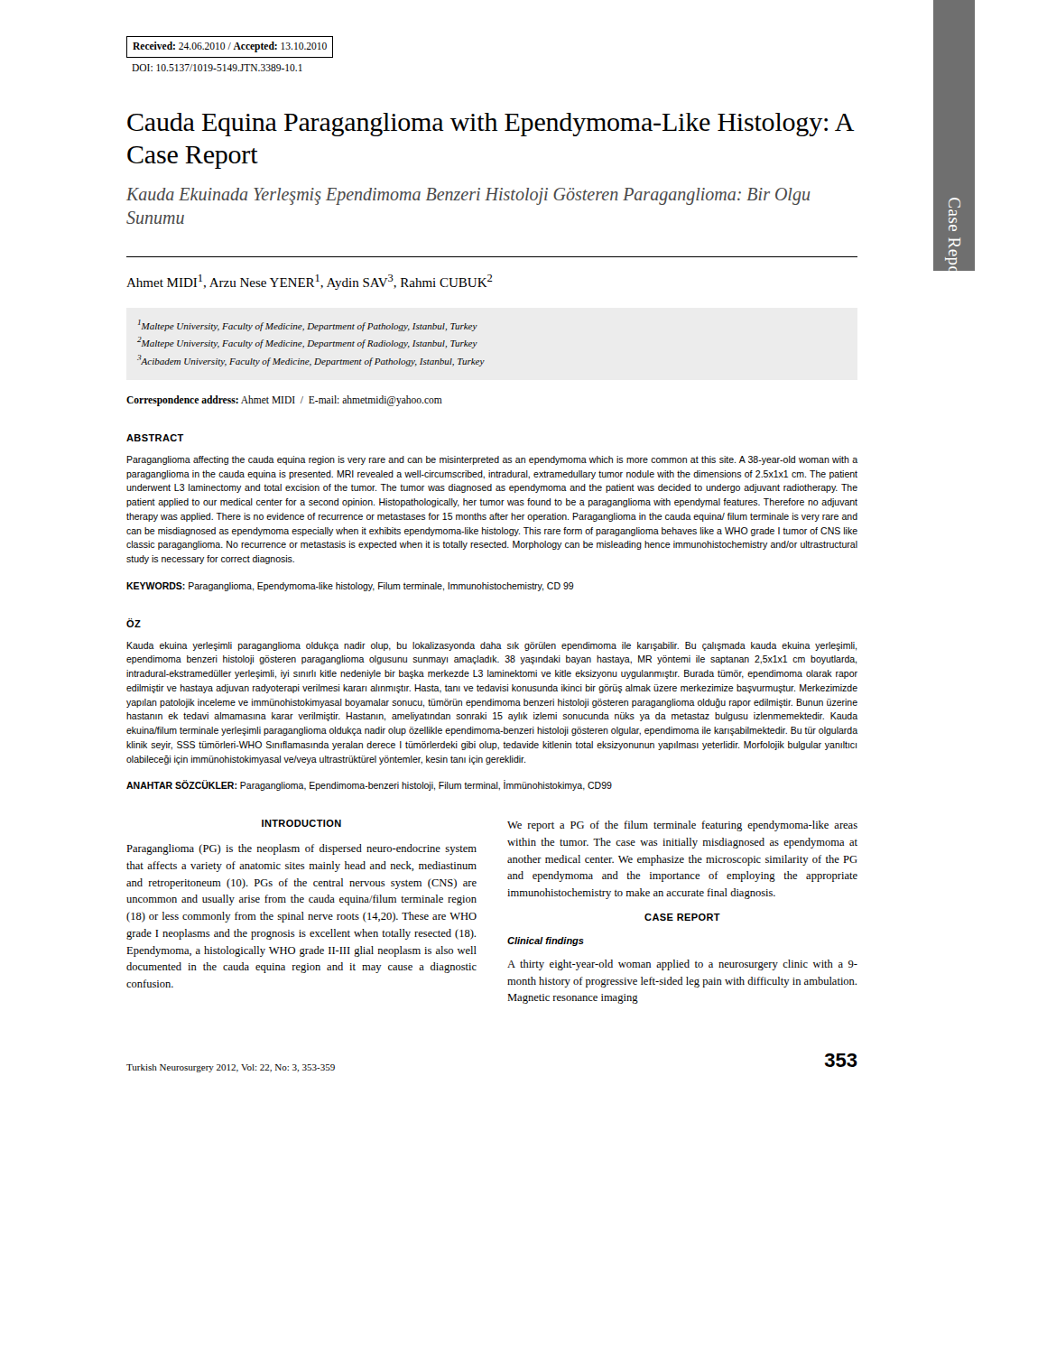Case Report
Received: 24.06.2010 / Accepted: 13.10.2010
DOI: 10.5137/1019-5149.JTN.3389-10.1
Cauda Equina Paraganglioma with Ependymoma-Like Histology: A Case Report
Kauda Ekuinada Yerleşmiş Ependimoma Benzeri Histoloji Gösteren Paraganglioma: Bir Olgu Sunumu
Ahmet MIDI1, Arzu Nese YENER1, Aydin SAV3, Rahmi CUBUK2
1Maltepe University, Faculty of Medicine, Department of Pathology, Istanbul, Turkey
2Maltepe University, Faculty of Medicine, Department of Radiology, Istanbul, Turkey
3Acibadem University, Faculty of Medicine, Department of Pathology, Istanbul, Turkey
Correspondence address: Ahmet MIDI / E-mail: ahmetmidi@yahoo.com
ABSTRACT
Paraganglioma affecting the cauda equina region is very rare and can be misinterpreted as an ependymoma which is more common at this site. A 38-year-old woman with a paraganglioma in the cauda equina is presented. MRI revealed a well-circumscribed, intradural, extramedullary tumor nodule with the dimensions of 2.5x1x1 cm. The patient underwent L3 laminectomy and total excision of the tumor. The tumor was diagnosed as ependymoma and the patient was decided to undergo adjuvant radiotherapy. The patient applied to our medical center for a second opinion. Histopathologically, her tumor was found to be a paraganglioma with ependymal features. Therefore no adjuvant therapy was applied. There is no evidence of recurrence or metastases for 15 months after her operation. Paraganglioma in the cauda equina/ filum terminale is very rare and can be misdiagnosed as ependymoma especially when it exhibits ependymoma-like histology. This rare form of paraganglioma behaves like a WHO grade I tumor of CNS like classic paraganglioma. No recurrence or metastasis is expected when it is totally resected. Morphology can be misleading hence immunohistochemistry and/or ultrastructural study is necessary for correct diagnosis.
KEYWORDS: Paraganglioma, Ependymoma-like histology, Filum terminale, Immunohistochemistry, CD 99
ÖZ
Kauda ekuina yerleşimli paraganglioma oldukça nadir olup, bu lokalizasyonda daha sık görülen ependimoma ile karışabilir. Bu çalışmada kauda ekuina yerleşimli, ependimoma benzeri histoloji gösteren paraganglioma olgusunu sunmayı amaçladık. 38 yaşındaki bayan hastaya, MR yöntemi ile saptanan 2,5x1x1 cm boyutlarda, intradural-ekstramedüller yerleşimli, iyi sınırlı kitle nedeniyle bir başka merkezde L3 laminektomi ve kitle eksizyonu uygulanmıştır. Burada tümör, ependimoma olarak rapor edilmiştir ve hastaya adjuvan radyoterapi verilmesi kararı alınmıştır. Hasta, tanı ve tedavisi konusunda ikinci bir görüş almak üzere merkezimize başvurmuştur. Merkezimizde yapılan patolojik inceleme ve immünohistokimyasal boyamalar sonucu, tümörün ependimoma benzeri histoloji gösteren paraganglioma olduğu rapor edilmiştir. Bunun üzerine hastanın ek tedavi almamasına karar verilmiştir. Hastanın, ameliyatından sonraki 15 aylık izlemi sonucunda nüks ya da metastaz bulgusu izlenmemektedir. Kauda ekuina/filum terminale yerleşimli paraganglioma oldukça nadir olup özellikle ependimoma-benzeri histoloji gösteren olgular, ependimoma ile karışabilmektedir. Bu tür olgularda klinik seyir, SSS tümörleri-WHO Sınıflamasında yeralan derece I tümörlerdeki gibi olup, tedavide kitlenin total eksizyonunun yapılması yeterlidir. Morfolojik bulgular yanıltıcı olabileceği için immünohistokimyasal ve/veya ultrastrüktürel yöntemler, kesin tanı için gereklidir.
ANAHTAR SÖZCÜKLER: Paraganglioma, Ependimoma-benzeri histoloji, Filum terminal, İmmünohistokimya, CD99
INTRODUCTION
Paraganglioma (PG) is the neoplasm of dispersed neuro-endocrine system that affects a variety of anatomic sites mainly head and neck, mediastinum and retroperitoneum (10). PGs of the central nervous system (CNS) are uncommon and usually arise from the cauda equina/filum terminale region (18) or less commonly from the spinal nerve roots (14,20). These are WHO grade I neoplasms and the prognosis is excellent when totally resected (18). Ependymoma, a histologically WHO grade II-III glial neoplasm is also well documented in the cauda equina region and it may cause a diagnostic confusion.
We report a PG of the filum terminale featuring ependymoma-like areas within the tumor. The case was initially misdiagnosed as ependymoma at another medical center. We emphasize the microscopic similarity of the PG and ependymoma and the importance of employing the appropriate immunohistochemistry to make an accurate final diagnosis.
CASE REPORT
Clinical findings
A thirty eight-year-old woman applied to a neurosurgery clinic with a 9-month history of progressive left-sided leg pain with difficulty in ambulation. Magnetic resonance imaging
Turkish Neurosurgery 2012, Vol: 22, No: 3, 353-359
353